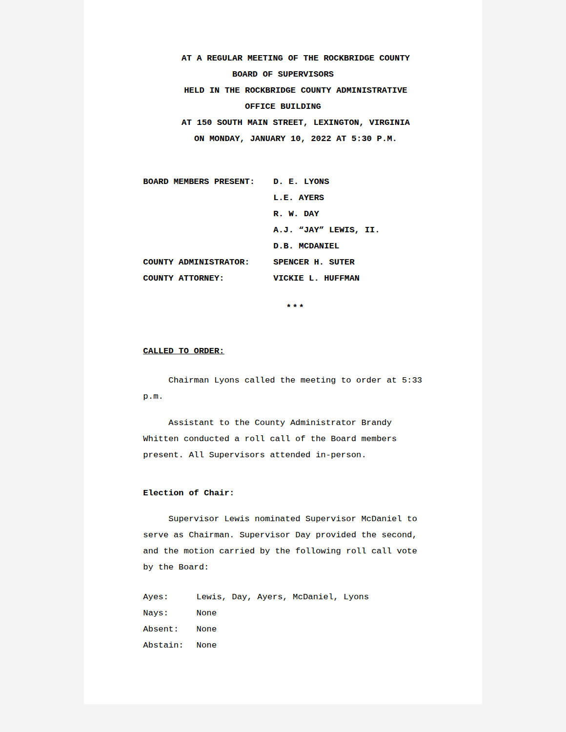AT A REGULAR MEETING OF THE ROCKBRIDGE COUNTY BOARD OF SUPERVISORS
HELD IN THE ROCKBRIDGE COUNTY ADMINISTRATIVE OFFICE BUILDING
AT 150 SOUTH MAIN STREET, LEXINGTON, VIRGINIA
ON MONDAY, JANUARY 10, 2022 AT 5:30 P.M.
| BOARD MEMBERS PRESENT: | D. E. LYONS L.E. AYERS R. W. DAY A.J. “JAY” LEWIS, II. D.B. MCDANIEL |
| COUNTY ADMINISTRATOR: | SPENCER H. SUTER |
| COUNTY ATTORNEY: | VICKIE L. HUFFMAN |
***
CALLED TO ORDER:
Chairman Lyons called the meeting to order at 5:33 p.m.
Assistant to the County Administrator Brandy Whitten conducted a roll call of the Board members present. All Supervisors attended in-person.
Election of Chair:
Supervisor Lewis nominated Supervisor McDaniel to serve as Chairman. Supervisor Day provided the second, and the motion carried by the following roll call vote by the Board:
| Ayes: | Lewis, Day, Ayers, McDaniel, Lyons |
| Nays: | None |
| Absent: | None |
| Abstain: | None |